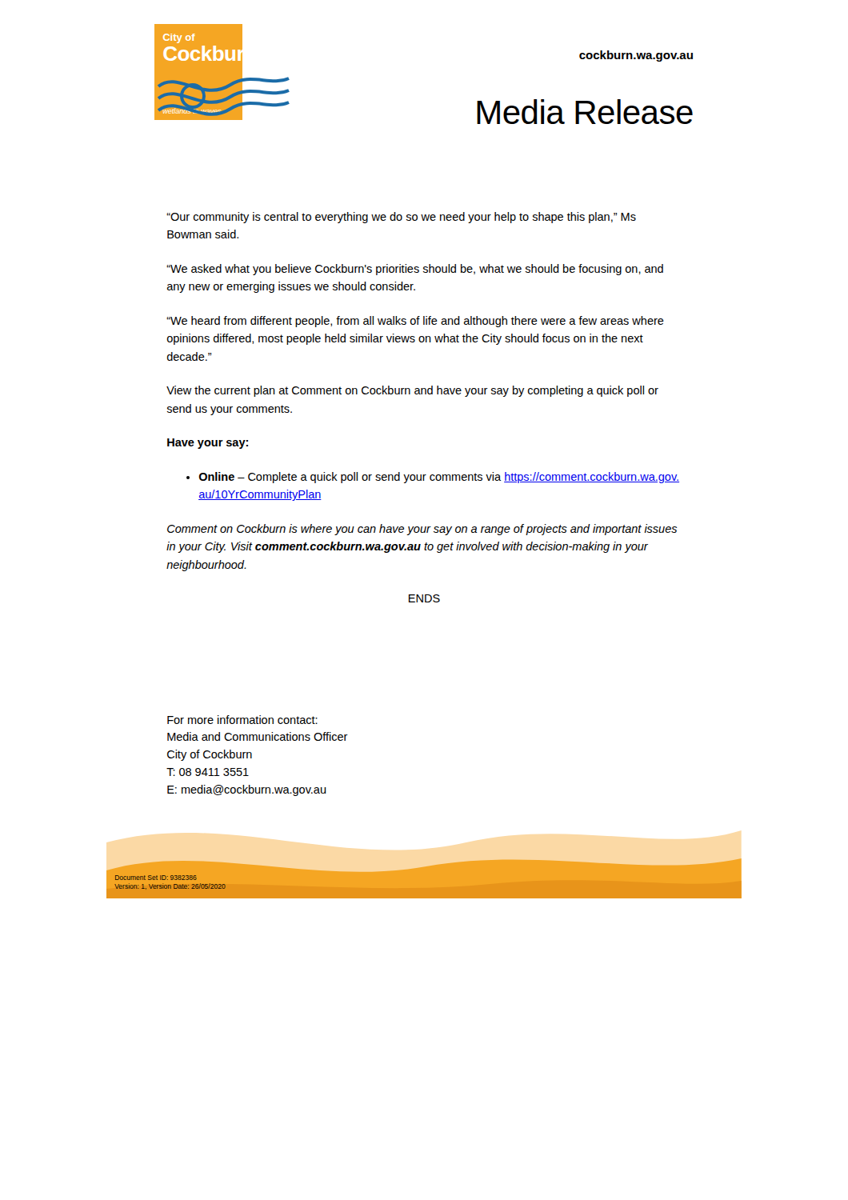City of Cockburn
wetlands to waves
cockburn.wa.gov.au
Media Release
“Our community is central to everything we do so we need your help to shape this plan,” Ms Bowman said.
“We asked what you believe Cockburn's priorities should be, what we should be focusing on, and any new or emerging issues we should consider.
“We heard from different people, from all walks of life and although there were a few areas where opinions differed, most people held similar views on what the City should focus on in the next decade.”
View the current plan at Comment on Cockburn and have your say by completing a quick poll or send us your comments.
Have your say:
Online – Complete a quick poll or send your comments via https://comment.cockburn.wa.gov.au/10YrCommunityPlan
Comment on Cockburn is where you can have your say on a range of projects and important issues in your City. Visit comment.cockburn.wa.gov.au to get involved with decision-making in your neighbourhood.
ENDS
For more information contact:
Media and Communications Officer
City of Cockburn
T: 08 9411 3551
E: media@cockburn.wa.gov.au
Document Set ID: 9382386
Version: 1, Version Date: 26/05/2020